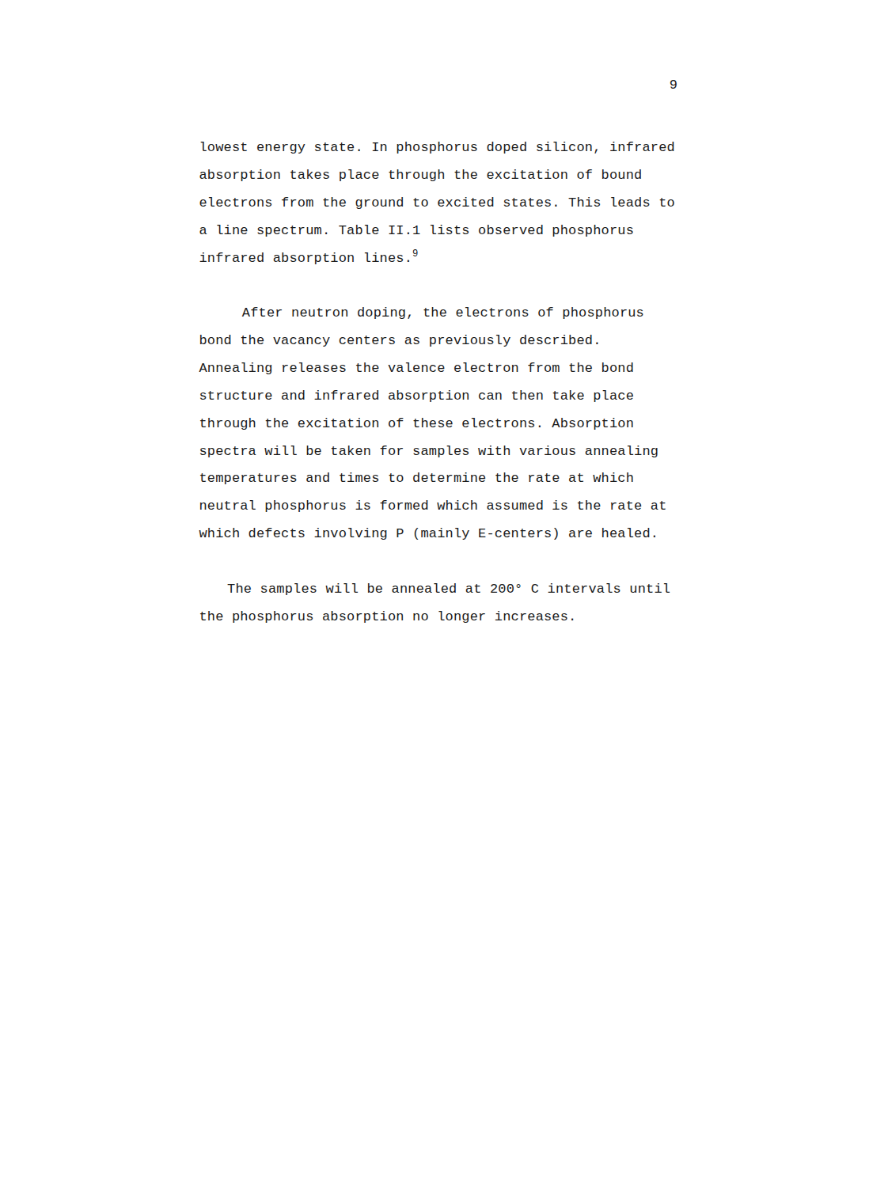9
lowest energy state. In phosphorus doped silicon, infrared absorption takes place through the excitation of bound electrons from the ground to excited states. This leads to a line spectrum. Table II.1 lists observed phosphorus infrared absorption lines.9
After neutron doping, the electrons of phosphorus bond the vacancy centers as previously described. Annealing releases the valence electron from the bond structure and infrared absorption can then take place through the excitation of these electrons. Absorption spectra will be taken for samples with various annealing temperatures and times to determine the rate at which neutral phosphorus is formed which assumed is the rate at which defects involving P (mainly E-centers) are healed.
The samples will be annealed at 200° C intervals until the phosphorus absorption no longer increases.